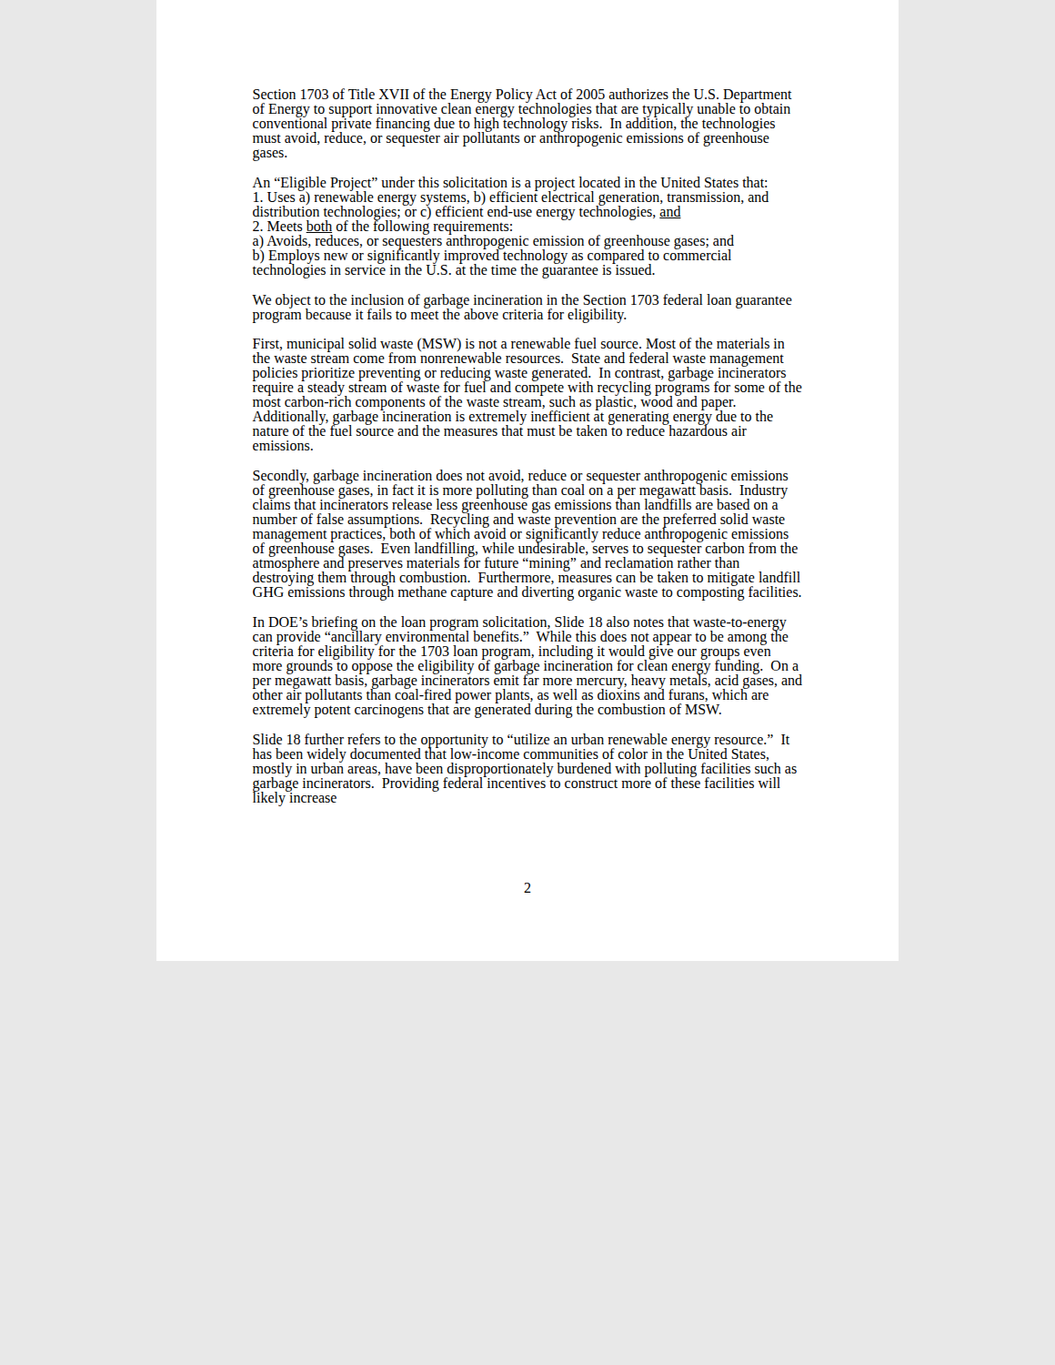Section 1703 of Title XVII of the Energy Policy Act of 2005 authorizes the U.S. Department of Energy to support innovative clean energy technologies that are typically unable to obtain conventional private financing due to high technology risks. In addition, the technologies must avoid, reduce, or sequester air pollutants or anthropogenic emissions of greenhouse gases.
An “Eligible Project” under this solicitation is a project located in the United States that:
1. Uses a) renewable energy systems, b) efficient electrical generation, transmission, and distribution technologies; or c) efficient end-use energy technologies, and
2. Meets both of the following requirements:
a) Avoids, reduces, or sequesters anthropogenic emission of greenhouse gases; and
b) Employs new or significantly improved technology as compared to commercial technologies in service in the U.S. at the time the guarantee is issued.
We object to the inclusion of garbage incineration in the Section 1703 federal loan guarantee program because it fails to meet the above criteria for eligibility.
First, municipal solid waste (MSW) is not a renewable fuel source. Most of the materials in the waste stream come from nonrenewable resources. State and federal waste management policies prioritize preventing or reducing waste generated. In contrast, garbage incinerators require a steady stream of waste for fuel and compete with recycling programs for some of the most carbon-rich components of the waste stream, such as plastic, wood and paper. Additionally, garbage incineration is extremely inefficient at generating energy due to the nature of the fuel source and the measures that must be taken to reduce hazardous air emissions.
Secondly, garbage incineration does not avoid, reduce or sequester anthropogenic emissions of greenhouse gases, in fact it is more polluting than coal on a per megawatt basis. Industry claims that incinerators release less greenhouse gas emissions than landfills are based on a number of false assumptions. Recycling and waste prevention are the preferred solid waste management practices, both of which avoid or significantly reduce anthropogenic emissions of greenhouse gases. Even landfilling, while undesirable, serves to sequester carbon from the atmosphere and preserves materials for future “mining” and reclamation rather than destroying them through combustion. Furthermore, measures can be taken to mitigate landfill GHG emissions through methane capture and diverting organic waste to composting facilities.
In DOE’s briefing on the loan program solicitation, Slide 18 also notes that waste-to-energy can provide “ancillary environmental benefits.” While this does not appear to be among the criteria for eligibility for the 1703 loan program, including it would give our groups even more grounds to oppose the eligibility of garbage incineration for clean energy funding. On a per megawatt basis, garbage incinerators emit far more mercury, heavy metals, acid gases, and other air pollutants than coal-fired power plants, as well as dioxins and furans, which are extremely potent carcinogens that are generated during the combustion of MSW.
Slide 18 further refers to the opportunity to “utilize an urban renewable energy resource.” It has been widely documented that low-income communities of color in the United States, mostly in urban areas, have been disproportionately burdened with polluting facilities such as garbage incinerators. Providing federal incentives to construct more of these facilities will likely increase
2